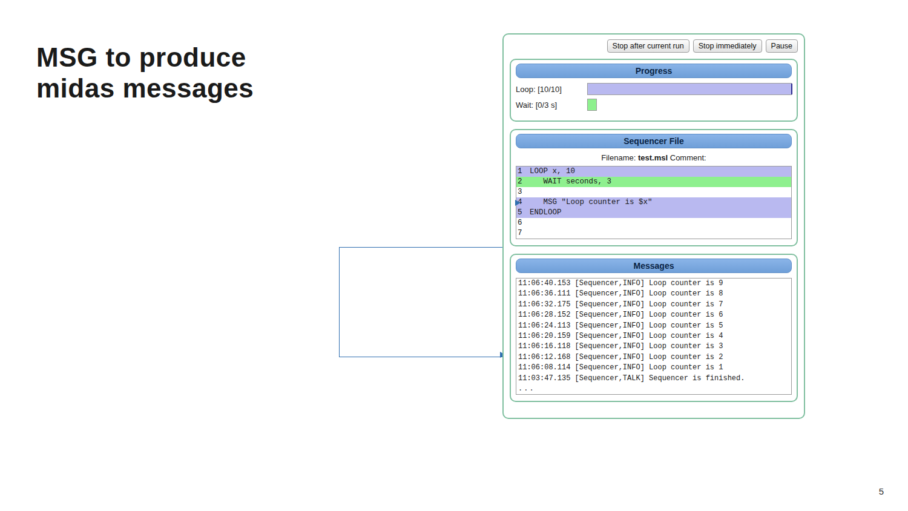MSG to produce
midas messages
Stop after current run Stop immediately Pause
Progress
Loop: [10/10]
Wait: [0/3 s]
Sequencer File
Filename: test.msl Comment:
1 LOOP x, 10
2 WAIT seconds, 3
3
4 MSG "Loop counter is $x"
5 ENDLOOP
6
7
Messages
11:06:40.153 [Sequencer,INFO] Loop counter is 9
11:06:36.111 [Sequencer,INFO] Loop counter is 8
11:06:32.175 [Sequencer,INFO] Loop counter is 7
11:06:28.152 [Sequencer,INFO] Loop counter is 6
11:06:24.113 [Sequencer,INFO] Loop counter is 5
11:06:20.159 [Sequencer,INFO] Loop counter is 4
11:06:16.118 [Sequencer,INFO] Loop counter is 3
11:06:12.168 [Sequencer,INFO] Loop counter is 2
11:06:08.114 [Sequencer,INFO] Loop counter is 1
11:03:47.135 [Sequencer,TALK] Sequencer is finished.
...
5